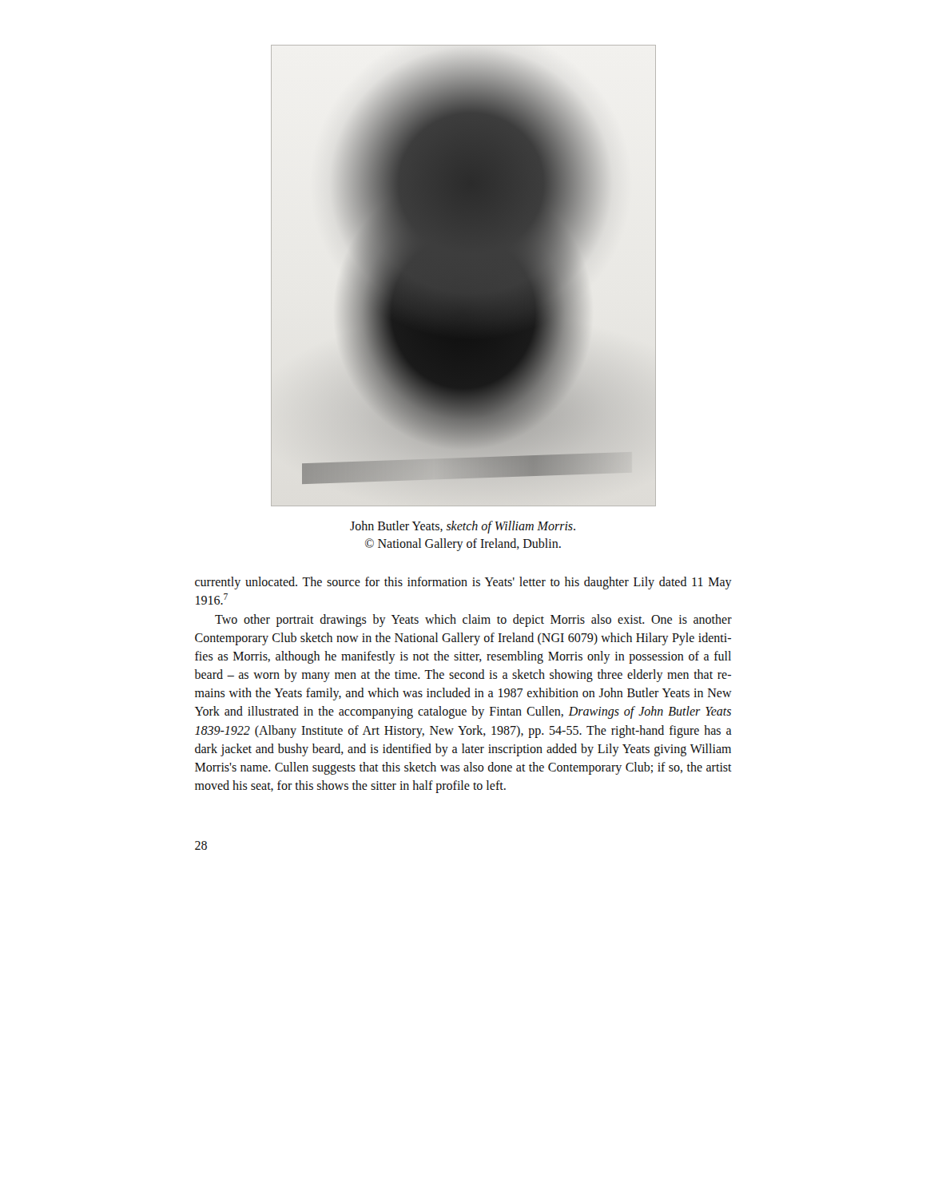John Butler Yeats, sketch of William Morris.
© National Gallery of Ireland, Dublin.
currently unlocated. The source for this information is Yeats' letter to his daughter Lily dated 11 May 1916.7
Two other portrait drawings by Yeats which claim to depict Morris also exist. One is another Contemporary Club sketch now in the National Gallery of Ireland (NGI 6079) which Hilary Pyle identifies as Morris, although he manifestly is not the sitter, resembling Morris only in possession of a full beard – as worn by many men at the time. The second is a sketch showing three elderly men that remains with the Yeats family, and which was included in a 1987 exhibition on John Butler Yeats in New York and illustrated in the accompanying catalogue by Fintan Cullen, Drawings of John Butler Yeats 1839-1922 (Albany Institute of Art History, New York, 1987), pp. 54-55. The right-hand figure has a dark jacket and bushy beard, and is identified by a later inscription added by Lily Yeats giving William Morris's name. Cullen suggests that this sketch was also done at the Contemporary Club; if so, the artist moved his seat, for this shows the sitter in half profile to left.
28